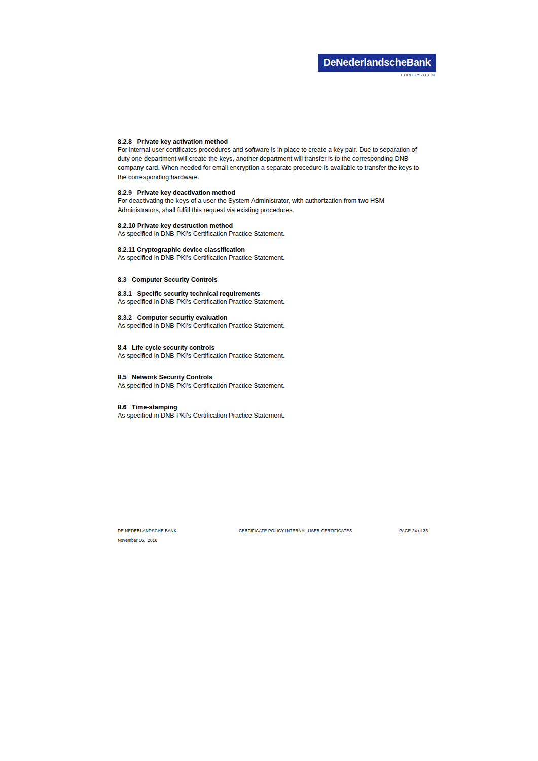DeNederlandscheBank
EUROSYSTEEM
8.2.8 Private key activation method
For internal user certificates procedures and software is in place to create a key pair. Due to separation of duty one department will create the keys, another department will transfer is to the corresponding DNB company card. When needed for email encryption a separate procedure is available to transfer the keys to the corresponding hardware.
8.2.9 Private key deactivation method
For deactivating the keys of a user the System Administrator, with authorization from two HSM Administrators, shall fulfill this request via existing procedures.
8.2.10 Private key destruction method
As specified in DNB-PKI's Certification Practice Statement.
8.2.11 Cryptographic device classification
As specified in DNB-PKI's Certification Practice Statement.
8.3 Computer Security Controls
8.3.1 Specific security technical requirements
As specified in DNB-PKI's Certification Practice Statement.
8.3.2 Computer security evaluation
As specified in DNB-PKI's Certification Practice Statement.
8.4 Life cycle security controls
As specified in DNB-PKI's Certification Practice Statement.
8.5 Network Security Controls
As specified in DNB-PKI's Certification Practice Statement.
8.6 Time-stamping
As specified in DNB-PKI's Certification Practice Statement.
DE NEDERLANDSCHE BANK CERTIFICATE POLICY INTERNAL USER CERTIFICATES PAGE 24 of 33
November 16, 2018